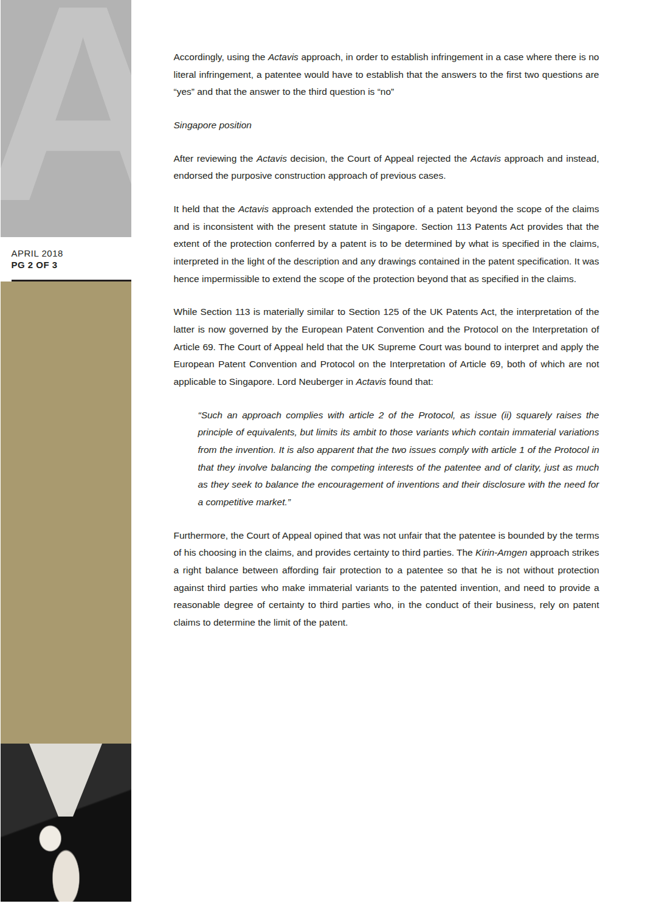A
APRIL 2018 PG 2 OF 3
Accordingly, using the Actavis approach, in order to establish infringement in a case where there is no literal infringement, a patentee would have to establish that the answers to the first two questions are “yes” and that the answer to the third question is “no”
Singapore position
After reviewing the Actavis decision, the Court of Appeal rejected the Actavis approach and instead, endorsed the purposive construction approach of previous cases.
It held that the Actavis approach extended the protection of a patent beyond the scope of the claims and is inconsistent with the present statute in Singapore. Section 113 Patents Act provides that the extent of the protection conferred by a patent is to be determined by what is specified in the claims, interpreted in the light of the description and any drawings contained in the patent specification. It was hence impermissible to extend the scope of the protection beyond that as specified in the claims.
While Section 113 is materially similar to Section 125 of the UK Patents Act, the interpretation of the latter is now governed by the European Patent Convention and the Protocol on the Interpretation of Article 69. The Court of Appeal held that the UK Supreme Court was bound to interpret and apply the European Patent Convention and Protocol on the Interpretation of Article 69, both of which are not applicable to Singapore. Lord Neuberger in Actavis found that:
“Such an approach complies with article 2 of the Protocol, as issue (ii) squarely raises the principle of equivalents, but limits its ambit to those variants which contain immaterial variations from the invention. It is also apparent that the two issues comply with article 1 of the Protocol in that they involve balancing the competing interests of the patentee and of clarity, just as much as they seek to balance the encouragement of inventions and their disclosure with the need for a competitive market.”
Furthermore, the Court of Appeal opined that was not unfair that the patentee is bounded by the terms of his choosing in the claims, and provides certainty to third parties. The Kirin-Amgen approach strikes a right balance between affording fair protection to a patentee so that he is not without protection against third parties who make immaterial variants to the patented invention, and need to provide a reasonable degree of certainty to third parties who, in the conduct of their business, rely on patent claims to determine the limit of the patent.